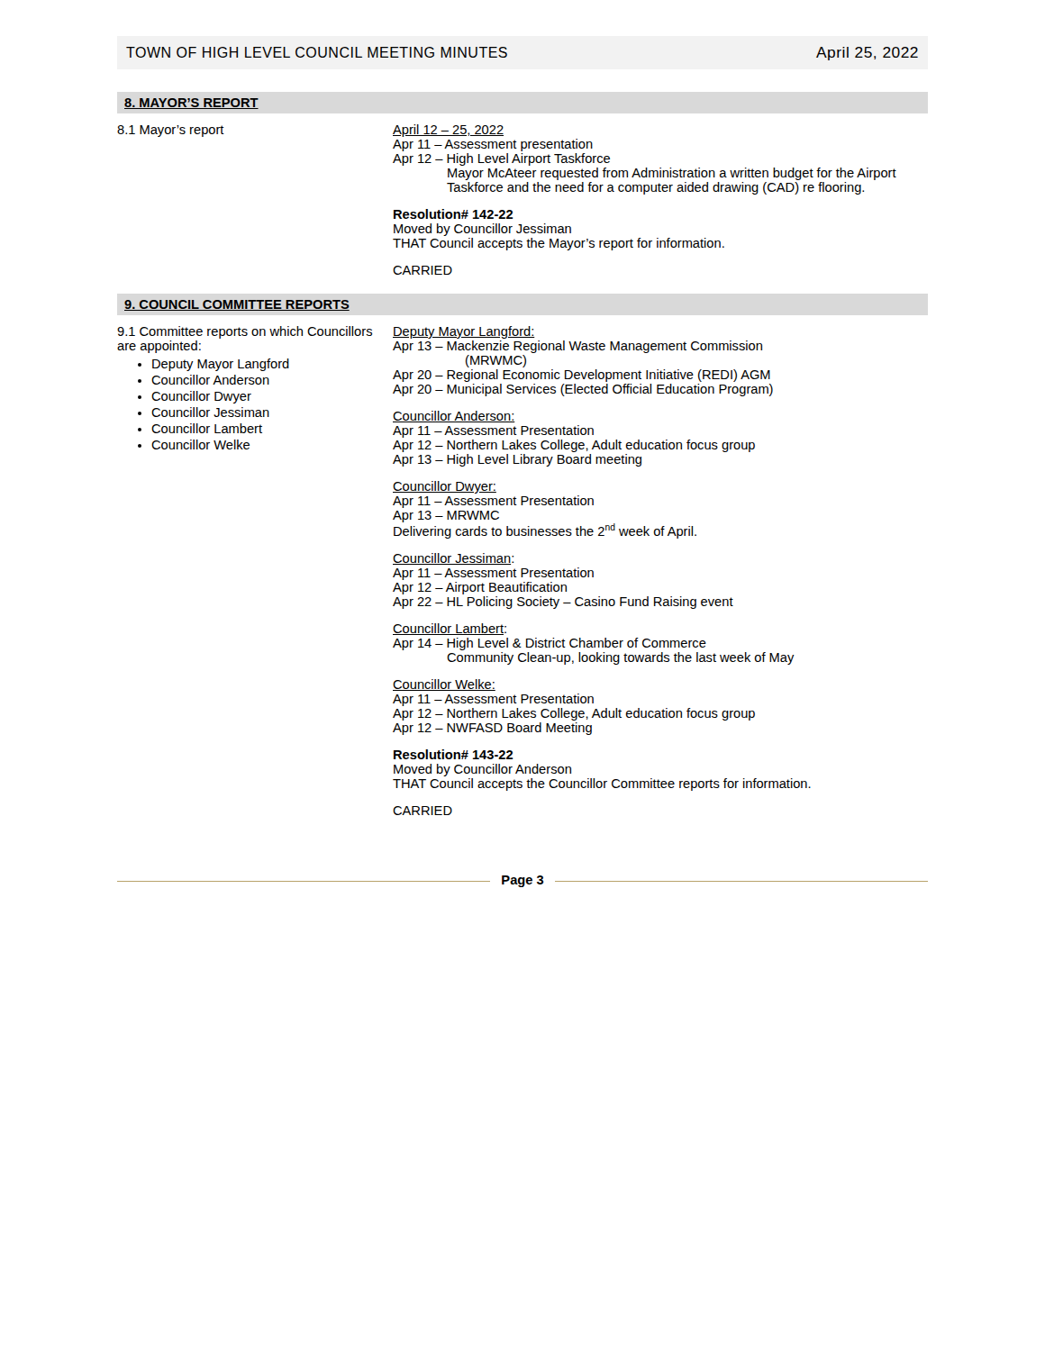Town of High Level Council Meeting Minutes
April 25, 2022
8. MAYOR’S REPORT
| 8.1 Mayor’s report | April 12 – 25, 2022 Apr 11 – Assessment presentation Apr 12 – High Level Airport Taskforce Mayor McAteer requested from Administration a written budget for the Airport Taskforce and the need for a computer aided drawing (CAD) re flooring. Resolution# 142-22 Moved by Councillor Jessiman THAT Council accepts the Mayor’s report for information. CARRIED |
9. COUNCIL COMMITTEE REPORTS
| 9.1 Committee reports on which Councillors are appointed: Deputy Mayor Langford Councillor Anderson Councillor Dwyer Councillor Jessiman Councillor Lambert Councillor Welke | Deputy Mayor Langford: Apr 13 – Mackenzie Regional Waste Management Commission (MRWMC) Apr 20 – Regional Economic Development Initiative (REDI) AGM Apr 20 – Municipal Services (Elected Official Education Program) Councillor Anderson: Apr 11 – Assessment Presentation Apr 12 – Northern Lakes College, Adult education focus group Apr 13 – High Level Library Board meeting Councillor Dwyer: Apr 11 – Assessment Presentation Apr 13 – MRWMC Delivering cards to businesses the 2 nd week of April. Councillor Jessiman : Apr 11 – Assessment Presentation Apr 12 – Airport Beautification Apr 22 – HL Policing Society – Casino Fund Raising event Councillor Lambert : Apr 14 – High Level & District Chamber of Commerce Community Clean-up, looking towards the last week of May Councillor Welke: Apr 11 – Assessment Presentation Apr 12 – Northern Lakes College, Adult education focus group Apr 12 – NWFASD Board Meeting Resolution# 143-22 Moved by Councillor Anderson THAT Council accepts the Councillor Committee reports for information. CARRIED |
Page 3